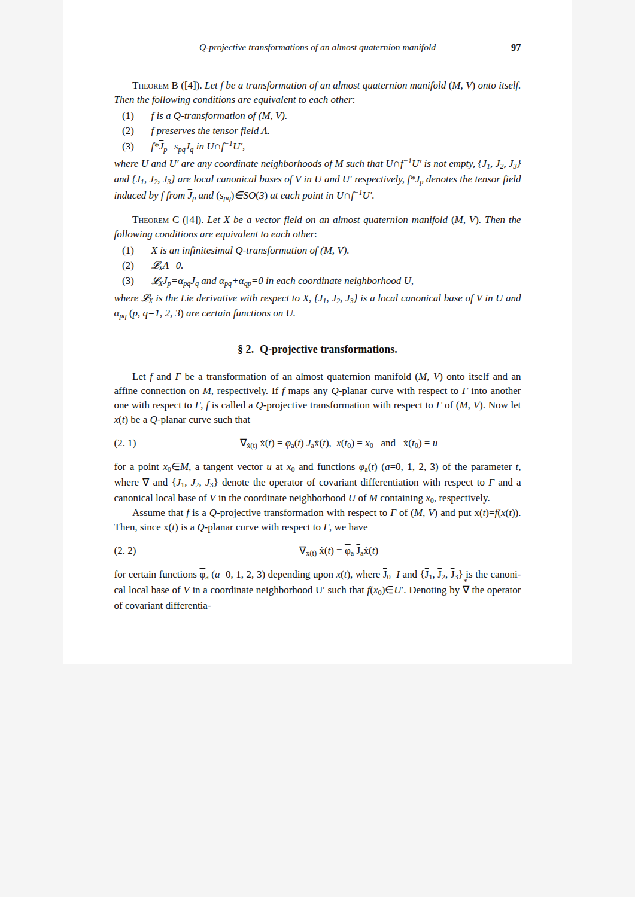Q-projective transformations of an almost quaternion manifold 97
Theorem B ([4]). Let f be a transformation of an almost quaternion manifold (M, V) onto itself. Then the following conditions are equivalent to each other:
(1) f is a Q-transformation of (M, V).
(2) f preserves the tensor field Λ.
(3) f*Jp=spq Jq in U∩f−1 U′,
where U and U′ are any coordinate neighborhoods of M such that U∩f−1 U′ is not empty, {J 1, J 2, J 3} and {J 1, J 2, J 3} are local canonical bases of V in U and U′ respectively, f*Jp denotes the tensor field induced by f from Jp and (spq)∈SO(3) at each point in U∩f−1 U′.
Theorem C ([4]). Let X be a vector field on an almost quaternion manifold (M, V). Then the following conditions are equivalent to each other:
(1) X is an infinitesimal Q-transformation of (M, V).
(2) 𝓛XΛ=0.
(3) 𝓛XJp=αpq Jq and αpq+αqp=0 in each coordinate neighborhood U,
where 𝓛X is the Lie derivative with respect to X, {J 1, J 2, J 3} is a local canonical base of V in U and αpq (p, q=1, 2, 3) are certain functions on U.
§ 2. Q-projective transformations.
Let f and Γ be a transformation of an almost quaternion manifold (M, V) onto itself and an affine connection on M, respectively. If f maps any Q-planar curve with respect to Γ into another one with respect to Γ, f is called a Q-projective transformation with respect to Γ of (M, V). Now let x(t) be a Q-planar curve such that
(2. 1) ∇ẋ(t) ẋ(t) = φa(t) Jaẋ(t), x(t 0) = x 0 and ẋ(t 0) = u
for a point x 0∈M, a tangent vector u at x 0 and functions φa(t) (a=0, 1, 2, 3) of the parameter t, where ∇ and {J 1, J 2, J 3} denote the operator of covariant differentiation with respect to Γ and a canonical local base of V in the coordinate neighborhood U of M containing x 0, respectively.
Assume that f is a Q-projective transformation with respect to Γ of (M, V) and put x(t)=f(x(t)). Then, since x(t) is a Q-planar curve with respect to Γ, we have
(2. 2) ∇ẋ̄(t) ẋ̄(t) = φa Jaẋ̄(t)
for certain functions φa (a=0, 1, 2, 3) depending upon x(t), where J 0=I and {J 1, J 2, J 3} is the canonical local base of V in a coordinate neighborhood U′ such that f(x 0)∈U′. Denoting by ∇* the operator of covariant differentia-